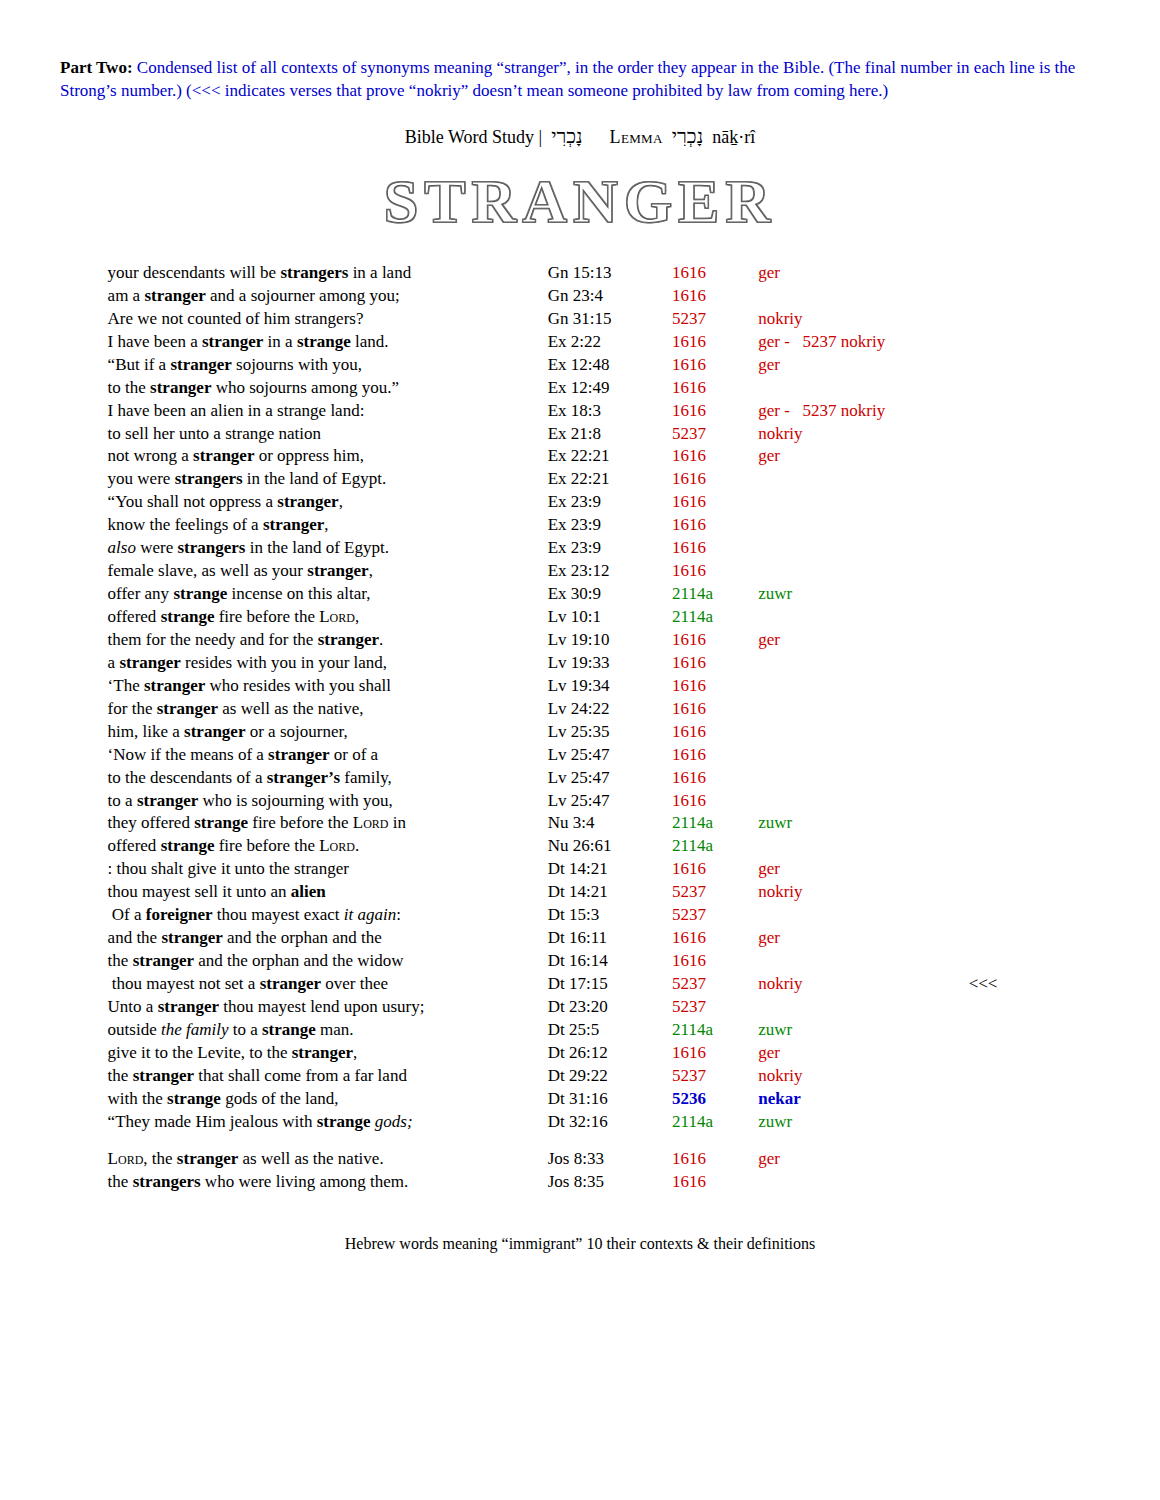Part Two: Condensed list of all contexts of synonyms meaning “stranger”, in the order they appear in the Bible. (The final number in each line is the Strong’s number.) (<<< indicates verses that prove “nokriy” doesn’t mean someone prohibited by law from coming here.)
Bible Word Study | נָכְרִי Lemma נָכְרִי nāḵ·rî
STRANGER
| your descendants will be strangers in a land | Gn 15:13 | 1616 | ger | |
| am a stranger and a sojourner among you; | Gn 23:4 | 1616 | | |
| Are we not counted of him strangers? | Gn 31:15 | 5237 | nokriy | |
| I have been a stranger in a strange land. | Ex 2:22 | 1616 | ger - 5237 nokriy | |
| “But if a stranger sojourns with you, | Ex 12:48 | 1616 | ger | |
| to the stranger who sojourns among you.” | Ex 12:49 | 1616 | | |
| I have been an alien in a strange land: | Ex 18:3 | 1616 | ger - 5237 nokriy | |
| to sell her unto a strange nation | Ex 21:8 | 5237 | nokriy | |
| not wrong a stranger or oppress him, | Ex 22:21 | 1616 | ger | |
| you were strangers in the land of Egypt. | Ex 22:21 | 1616 | | |
| “You shall not oppress a stranger , | Ex 23:9 | 1616 | | |
| know the feelings of a stranger , | Ex 23:9 | 1616 | | |
| also were strangers in the land of Egypt. | Ex 23:9 | 1616 | | |
| female slave, as well as your stranger , | Ex 23:12 | 1616 | | |
| offer any strange incense on this altar, | Ex 30:9 | 2114a | zuwr | |
| offered strange fire before the Lord , | Lv 10:1 | 2114a | | |
| them for the needy and for the stranger . | Lv 19:10 | 1616 | ger | |
| a stranger resides with you in your land, | Lv 19:33 | 1616 | | |
| ‘The stranger who resides with you shall | Lv 19:34 | 1616 | | |
| for the stranger as well as the native, | Lv 24:22 | 1616 | | |
| him, like a stranger or a sojourner, | Lv 25:35 | 1616 | | |
| ‘Now if the means of a stranger or of a | Lv 25:47 | 1616 | | |
| to the descendants of a stranger’s family, | Lv 25:47 | 1616 | | |
| to a stranger who is sojourning with you, | Lv 25:47 | 1616 | | |
| they offered strange fire before the Lord in | Nu 3:4 | 2114a | zuwr | |
| offered strange fire before the Lord . | Nu 26:61 | 2114a | | |
| : thou shalt give it unto the stranger | Dt 14:21 | 1616 | ger | |
| thou mayest sell it unto an alien | Dt 14:21 | 5237 | nokriy | |
| Of a foreigner thou mayest exact it again : | Dt 15:3 | 5237 | | |
| and the stranger and the orphan and the | Dt 16:11 | 1616 | ger | |
| the stranger and the orphan and the widow | Dt 16:14 | 1616 | | |
| thou mayest not set a stranger over thee | Dt 17:15 | 5237 | nokriy | <<< |
| Unto a stranger thou mayest lend upon usury; | Dt 23:20 | 5237 | | |
| outside the family to a strange man. | Dt 25:5 | 2114a | zuwr | |
| give it to the Levite, to the stranger , | Dt 26:12 | 1616 | ger | |
| the stranger that shall come from a far land | Dt 29:22 | 5237 | nokriy | |
| with the strange gods of the land, | Dt 31:16 | 5236 | nekar | |
| “They made Him jealous with strange gods; | Dt 32:16 | 2114a | zuwr | |
| Lord , the stranger as well as the native. | Jos 8:33 | 1616 | ger | |
| the strangers who were living among them. | Jos 8:35 | 1616 | | |
Hebrew words meaning “immigrant” 10 their contexts & their definitions